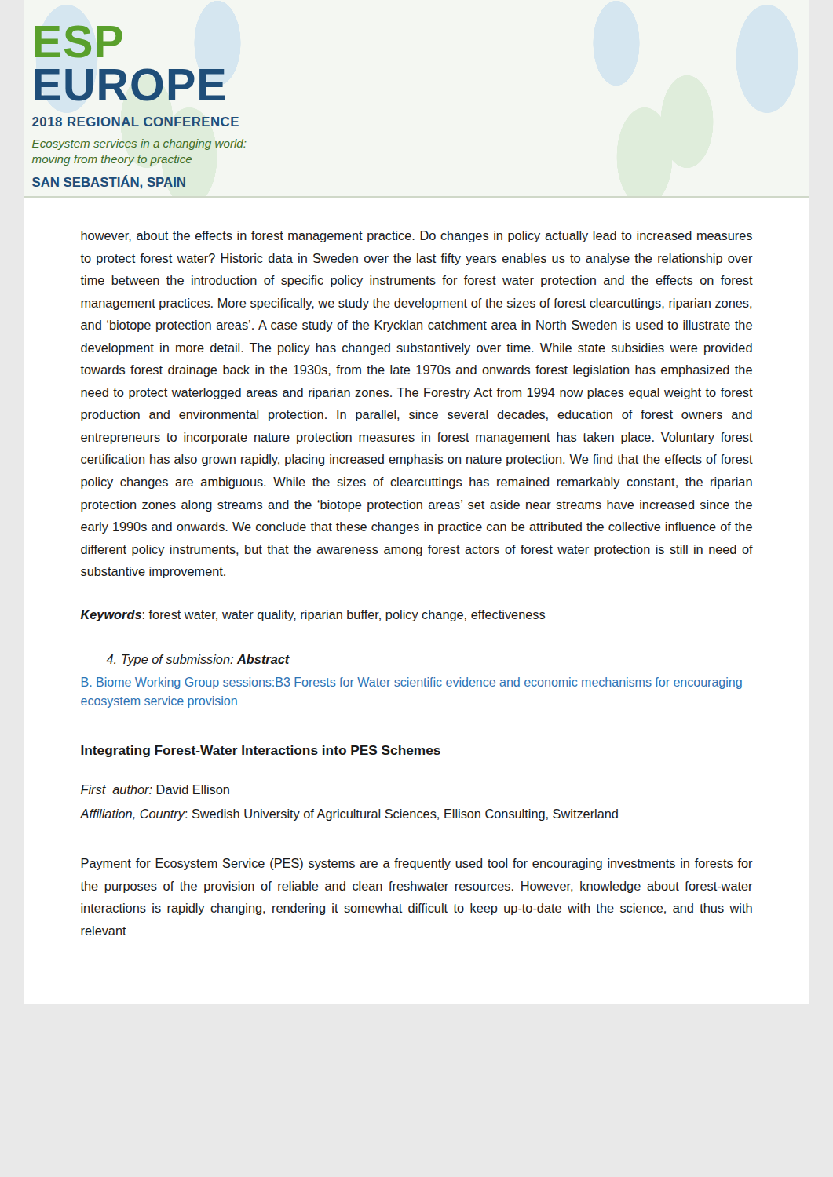ESP
EUROPE
2018 REGIONAL CONFERENCE
Ecosystem services in a changing world:
moving from theory to practice
SAN SEBASTIÁN, SPAIN
15-19 OCTOBER 2018
however, about the effects in forest management practice. Do changes in policy actually lead to increased measures to protect forest water? Historic data in Sweden over the last fifty years enables us to analyse the relationship over time between the introduction of specific policy instruments for forest water protection and the effects on forest management practices. More specifically, we study the development of the sizes of forest clearcuttings, riparian zones, and ‘biotope protection areas’. A case study of the Krycklan catchment area in North Sweden is used to illustrate the development in more detail. The policy has changed substantively over time. While state subsidies were provided towards forest drainage back in the 1930s, from the late 1970s and onwards forest legislation has emphasized the need to protect waterlogged areas and riparian zones. The Forestry Act from 1994 now places equal weight to forest production and environmental protection. In parallel, since several decades, education of forest owners and entrepreneurs to incorporate nature protection measures in forest management has taken place. Voluntary forest certification has also grown rapidly, placing increased emphasis on nature protection. We find that the effects of forest policy changes are ambiguous. While the sizes of clearcuttings has remained remarkably constant, the riparian protection zones along streams and the ‘biotope protection areas’ set aside near streams have increased since the early 1990s and onwards. We conclude that these changes in practice can be attributed the collective influence of the different policy instruments, but that the awareness among forest actors of forest water protection is still in need of substantive improvement.
Keywords: forest water, water quality, riparian buffer, policy change, effectiveness
Type of submission: Abstract
B. Biome Working Group sessions:B3 Forests for Water scientific evidence and economic mechanisms for encouraging ecosystem service provision
Integrating Forest-Water Interactions into PES Schemes
First author: David Ellison
Affiliation, Country: Swedish University of Agricultural Sciences, Ellison Consulting, Switzerland
Payment for Ecosystem Service (PES) systems are a frequently used tool for encouraging investments in forests for the purposes of the provision of reliable and clean freshwater resources. However, knowledge about forest-water interactions is rapidly changing, rendering it somewhat difficult to keep up-to-date with the science, and thus with relevant